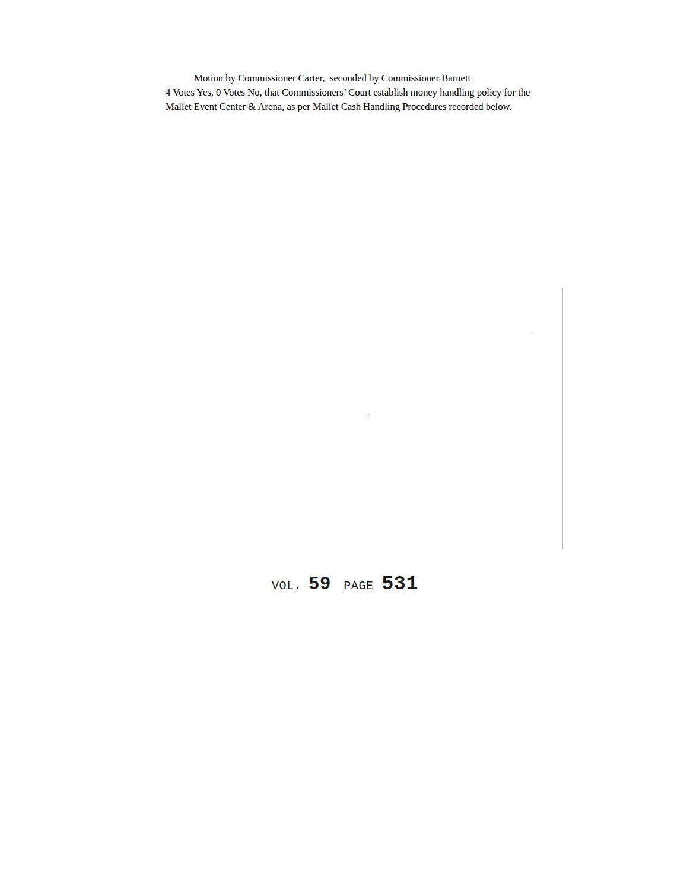Motion by Commissioner Carter, seconded by Commissioner Barnett
4 Votes Yes, 0 Votes No, that Commissioners’ Court establish money handling policy for the Mallet Event Center & Arena, as per Mallet Cash Handling Procedures recorded below.
.
`
VOL. 59 PAGE 531